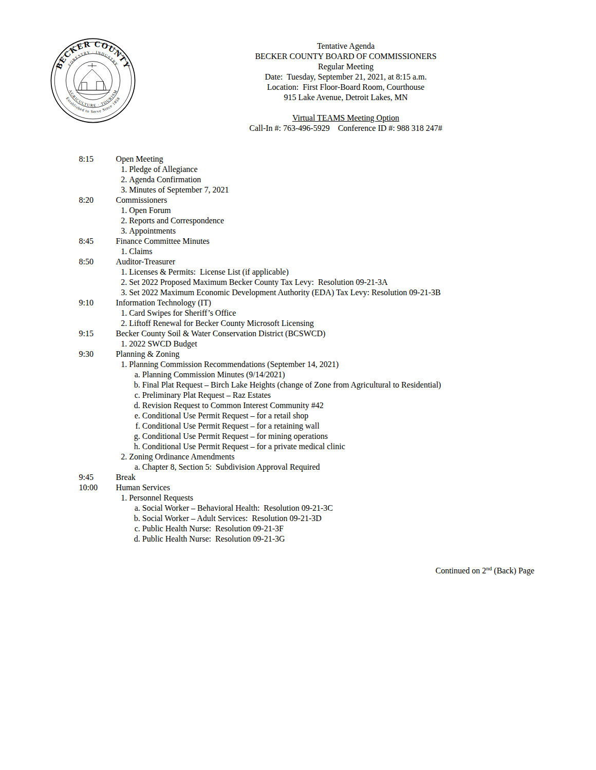BECKER COUNTY FORESTRY · INDUSTRY AGRICULTURE · TOURISM Established to Serve Since 1858
Tentative Agenda
BECKER COUNTY BOARD OF COMMISSIONERS
Regular Meeting
Date: Tuesday, September 21, 2021, at 8:15 a.m.
Location: First Floor-Board Room, Courthouse
915 Lake Avenue, Detroit Lakes, MN
Virtual TEAMS Meeting Option
Call-In #: 763-496-5929 Conference ID #: 988 318 247#
| 8:15 | Open Meeting Pledge of Allegiance Agenda Confirmation Minutes of September 7, 2021 |
| 8:20 | Commissioners Open Forum Reports and Correspondence Appointments |
| 8:45 | Finance Committee Minutes Claims |
| 8:50 | Auditor-Treasurer Licenses & Permits: License List (if applicable) Set 2022 Proposed Maximum Becker County Tax Levy: Resolution 09-21-3A Set 2022 Maximum Economic Development Authority (EDA) Tax Levy: Resolution 09-21-3B |
| 9:10 | Information Technology (IT) Card Swipes for Sheriff’s Office Liftoff Renewal for Becker County Microsoft Licensing |
| 9:15 | Becker County Soil & Water Conservation District (BCSWCD) 2022 SWCD Budget |
| 9:30 | Planning & Zoning Planning Commission Recommendations (September 14, 2021) Planning Commission Minutes (9/14/2021) Final Plat Request – Birch Lake Heights (change of Zone from Agricultural to Residential) Preliminary Plat Request – Raz Estates Revision Request to Common Interest Community #42 Conditional Use Permit Request – for a retail shop Conditional Use Permit Request – for a retaining wall Conditional Use Permit Request – for mining operations Conditional Use Permit Request – for a private medical clinic Zoning Ordinance Amendments Chapter 8, Section 5: Subdivision Approval Required |
| 9:45 | Break |
| 10:00 | Human Services Personnel Requests Social Worker – Behavioral Health: Resolution 09-21-3C Social Worker – Adult Services: Resolution 09-21-3D Public Health Nurse: Resolution 09-21-3F Public Health Nurse: Resolution 09-21-3G |
Continued on 2nd (Back) Page